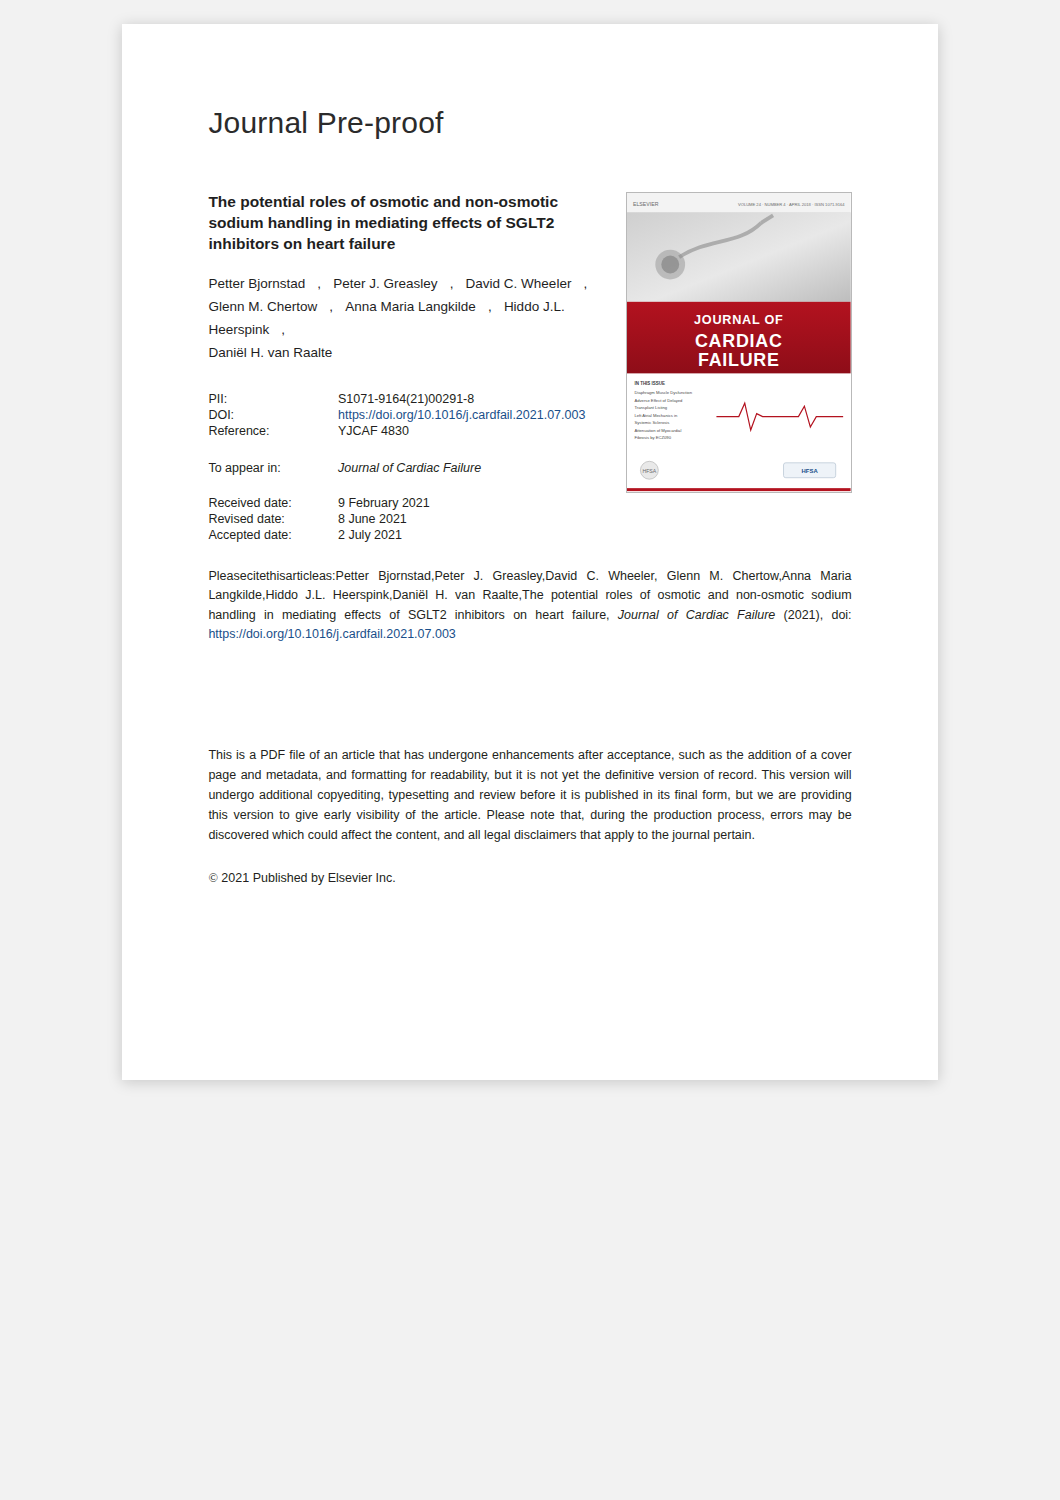Journal Pre-proof
The potential roles of osmotic and non-osmotic sodium handling in mediating effects of SGLT2 inhibitors on heart failure
Petter Bjornstad , Peter J. Greasley , David C. Wheeler ,
Glenn M. Chertow , Anna Maria Langkilde , Hiddo J.L. Heerspink ,
Daniël H. van Raalte
| PII: | S1071-9164(21)00291-8 |
| DOI: | https://doi.org/10.1016/j.cardfail.2021.07.003 |
| Reference: | YJCAF 4830 |
To appear in: Journal of Cardiac Failure
| Received date: | 9 February 2021 |
| Revised date: | 8 June 2021 |
| Accepted date: | 2 July 2021 |
ELSEVIER VOLUME 24 · NUMBER 4 · APRIL 2018 · ISSN 1071-9164 JOURNAL OF CARDIAC FAILURE IN THIS ISSUE Diaphragm Muscle Dysfunction Adverse Effect of Delayed Transplant Listing Left Atrial Mechanics in Systemic Sclerosis Attenuation of Myocardial Fibrosis by ECZ090 HFSA HFSA
Please cite this article as: Petter Bjornstad , Peter J. Greasley , David C. Wheeler , Glenn M. Chertow , Anna Maria Langkilde , Hiddo J.L. Heerspink , Daniël H. van Raalte , The potential roles of osmotic and non-osmotic sodium handling in mediating effects of SGLT2 inhibitors on heart failure, Journal of Cardiac Failure (2021), doi: https://doi.org/10.1016/j.cardfail.2021.07.003
This is a PDF file of an article that has undergone enhancements after acceptance, such as the addition of a cover page and metadata, and formatting for readability, but it is not yet the definitive version of record. This version will undergo additional copyediting, typesetting and review before it is published in its final form, but we are providing this version to give early visibility of the article. Please note that, during the production process, errors may be discovered which could affect the content, and all legal disclaimers that apply to the journal pertain.
© 2021 Published by Elsevier Inc.